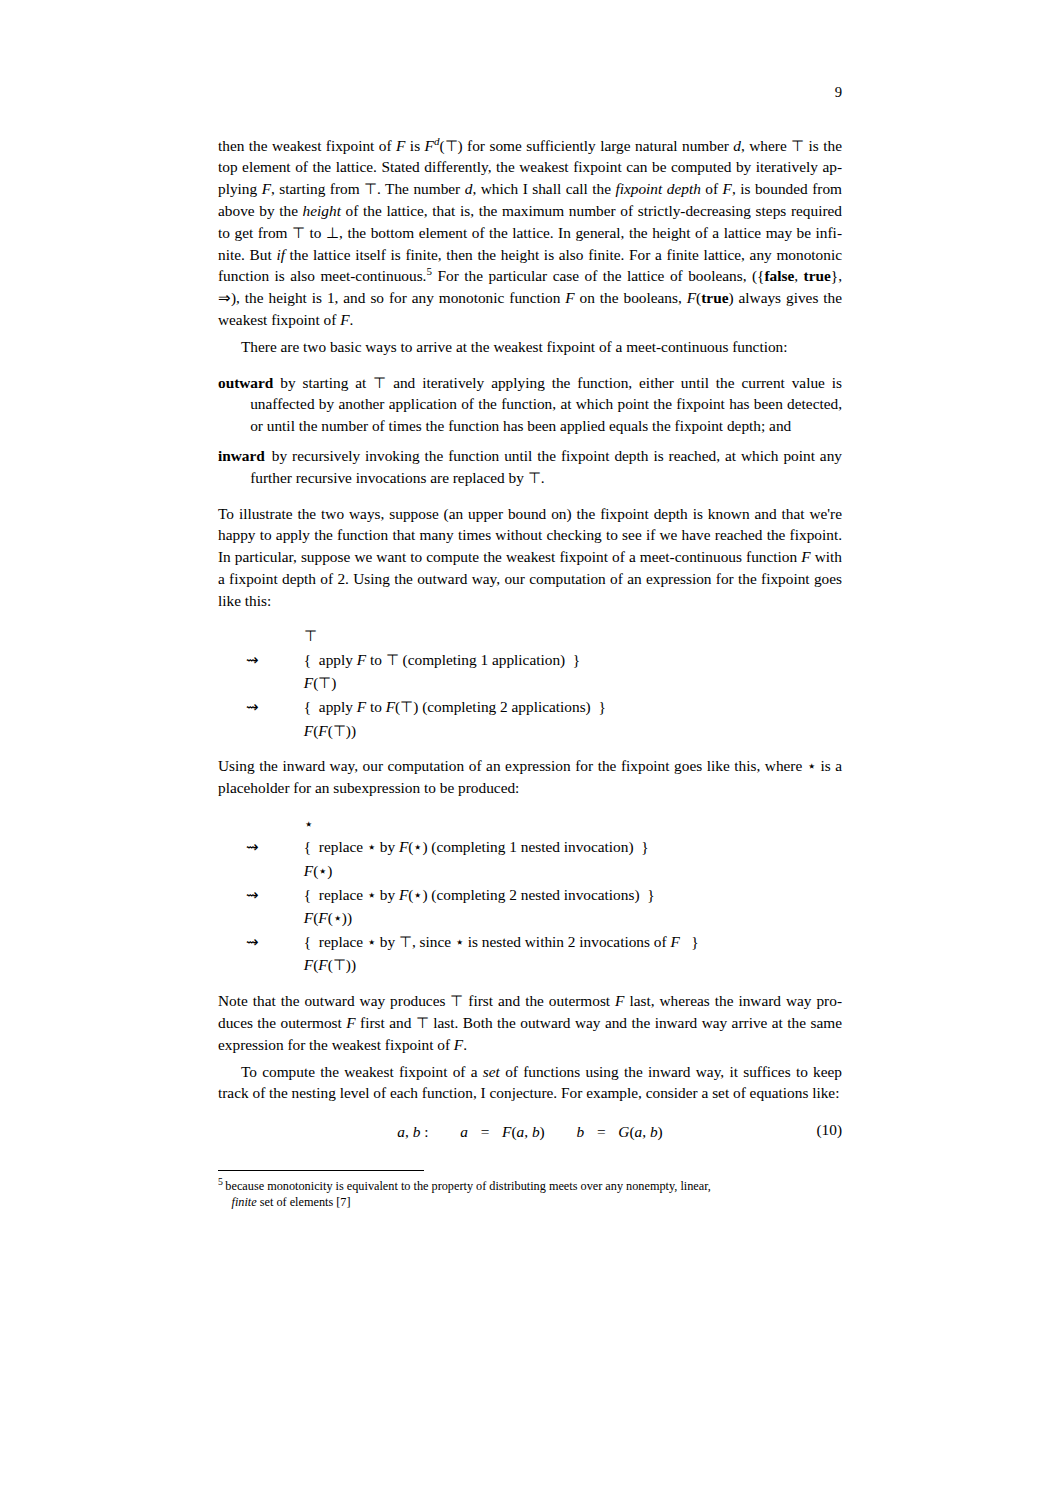9
then the weakest fixpoint of F is Fd(⊤) for some sufficiently large natural number d, where ⊤ is the top element of the lattice. Stated differently, the weakest fixpoint can be computed by iteratively applying F, starting from ⊤. The number d, which I shall call the fixpoint depth of F, is bounded from above by the height of the lattice, that is, the maximum number of strictly-decreasing steps required to get from ⊤ to ⊥, the bottom element of the lattice. In general, the height of a lattice may be infinite. But if the lattice itself is finite, then the height is also finite. For a finite lattice, any monotonic function is also meet-continuous.5 For the particular case of the lattice of booleans, ({false, true}, ⇒), the height is 1, and so for any monotonic function F on the booleans, F(true) always gives the weakest fixpoint of F.
There are two basic ways to arrive at the weakest fixpoint of a meet-continuous function:
outward
by starting at ⊤ and iteratively applying the function, either until the current value is unaffected by another application of the function, at which point the fixpoint has been detected, or until the number of times the function has been applied equals the fixpoint depth; and
inward
by recursively invoking the function until the fixpoint depth is reached, at which point any further recursive invocations are replaced by ⊤.
To illustrate the two ways, suppose (an upper bound on) the fixpoint depth is known and that we're happy to apply the function that many times without checking to see if we have reached the fixpoint. In particular, suppose we want to compute the weakest fixpoint of a meet-continuous function F with a fixpoint depth of 2. Using the outward way, our computation of an expression for the fixpoint goes like this:
| | ⊤ |
| ⇝ | { apply F to ⊤ (completing 1 application) } |
| | F (⊤) |
| ⇝ | { apply F to F (⊤) (completing 2 applications) } |
| | F ( F (⊤)) |
Using the inward way, our computation of an expression for the fixpoint goes like this, where ⋆ is a placeholder for an subexpression to be produced:
| | ⋆ |
| ⇝ | { replace ⋆ by F (⋆) (completing 1 nested invocation) } |
| | F (⋆) |
| ⇝ | { replace ⋆ by F (⋆) (completing 2 nested invocations) } |
| | F ( F (⋆)) |
| ⇝ | { replace ⋆ by ⊤, since ⋆ is nested within 2 invocations of F } |
| | F ( F (⊤)) |
Note that the outward way produces ⊤ first and the outermost F last, whereas the inward way produces the outermost F first and ⊤ last. Both the outward way and the inward way arrive at the same expression for the weakest fixpoint of F.
To compute the weakest fixpoint of a set of functions using the inward way, it suffices to keep track of the nesting level of each function, I conjecture. For example, consider a set of equations like:
| a , b : | a | = | F ( a , b ) | b | = | G ( a , b ) |
(10)
5because monotonicity is equivalent to the property of distributing meets over any nonempty, linear, finite set of elements [7]